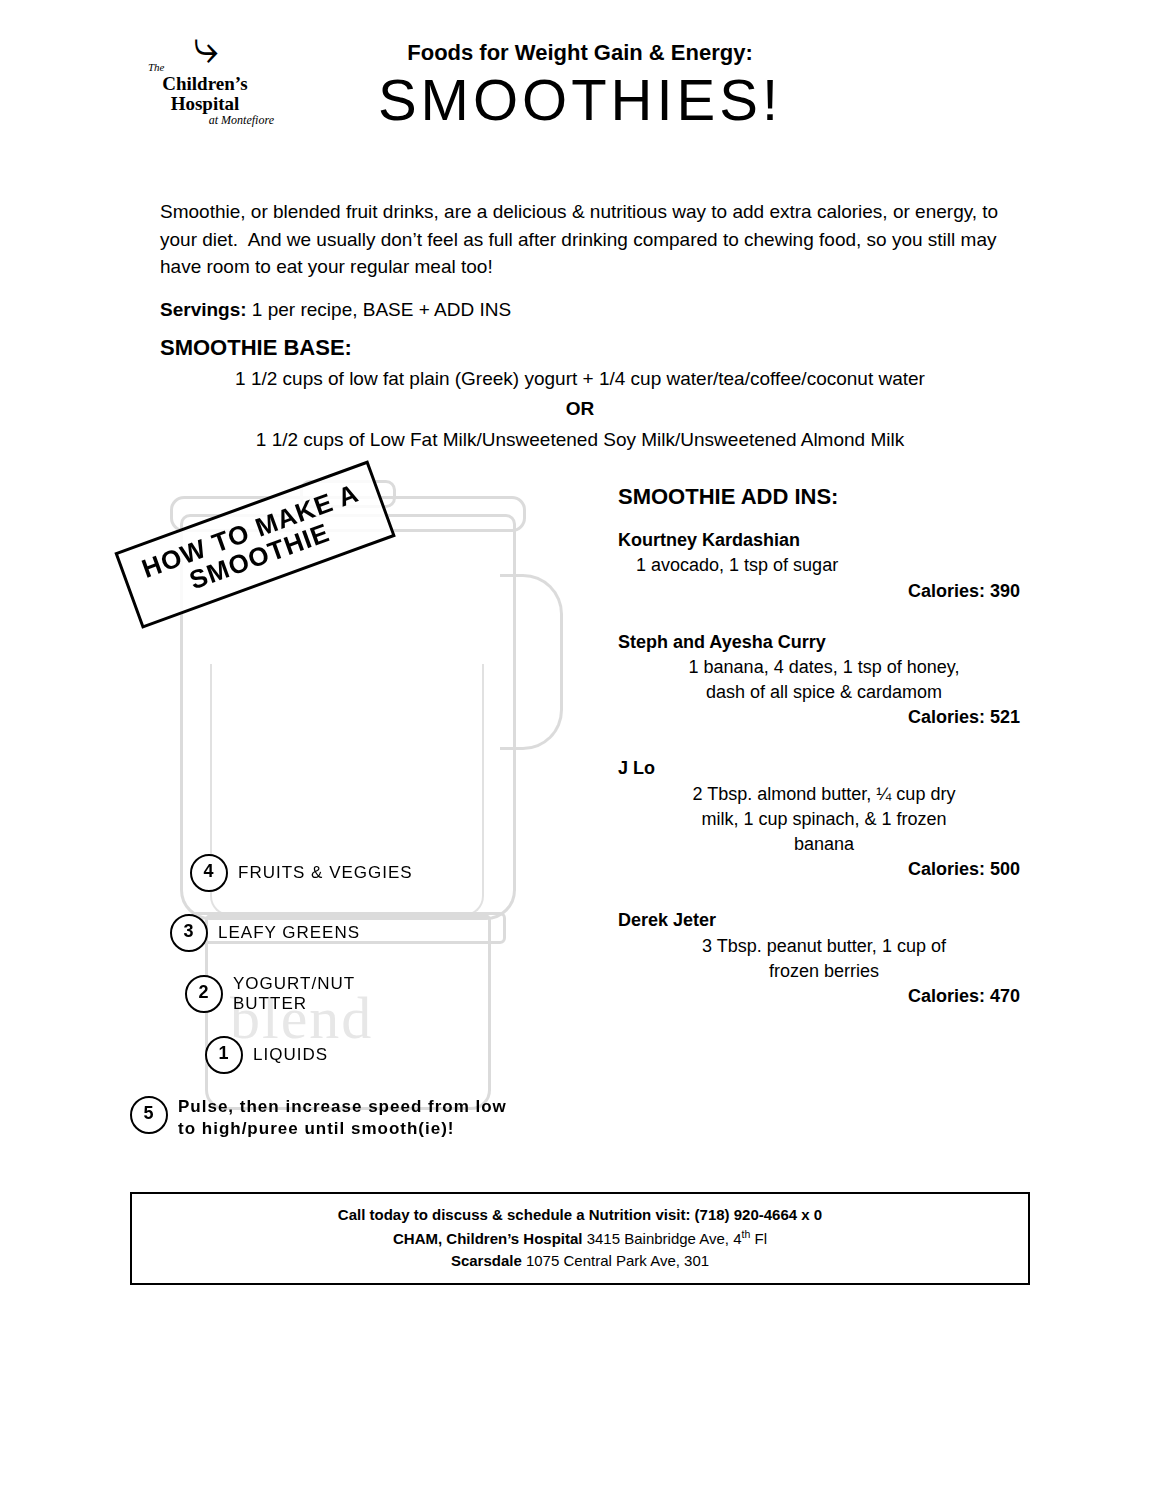⤷
The Children’s Hospital at Montefiore
Foods for Weight Gain & Energy:
SMOOTHIES!
Smoothie, or blended fruit drinks, are a delicious & nutritious way to add extra calories, or energy, to your diet. And we usually don’t feel as full after drinking compared to chewing food, so you still may have room to eat your regular meal too!
Servings: 1 per recipe, BASE + ADD INS
SMOOTHIE BASE:
1 1/2 cups of low fat plain (Greek) yogurt + 1/4 cup water/tea/coffee/coconut water OR 1 1/2 cups of Low Fat Milk/Unsweetened Soy Milk/Unsweetened Almond Milk
blend
HOW TO MAKE A SMOOTHIE
4 FRUITS & VEGGIES
3 LEAFY GREENS
2 YOGURT/NUT
BUTTER
1 LIQUIDS
5 Pulse, then increase speed from low to high/puree until smooth(ie)!
SMOOTHIE ADD INS:
Kourtney Kardashian 1 avocado, 1 tsp of sugar Calories: 390
Steph and Ayesha Curry 1 banana, 4 dates, 1 tsp of honey, dash of all spice & cardamom Calories: 521
J Lo 2 Tbsp. almond butter, ¼ cup dry milk, 1 cup spinach, & 1 frozen banana Calories: 500
Derek Jeter 3 Tbsp. peanut butter, 1 cup of frozen berries Calories: 470
Call today to discuss & schedule a Nutrition visit: (718) 920-4664 x 0
CHAM, Children’s Hospital 3415 Bainbridge Ave, 4th Fl
Scarsdale 1075 Central Park Ave, 301